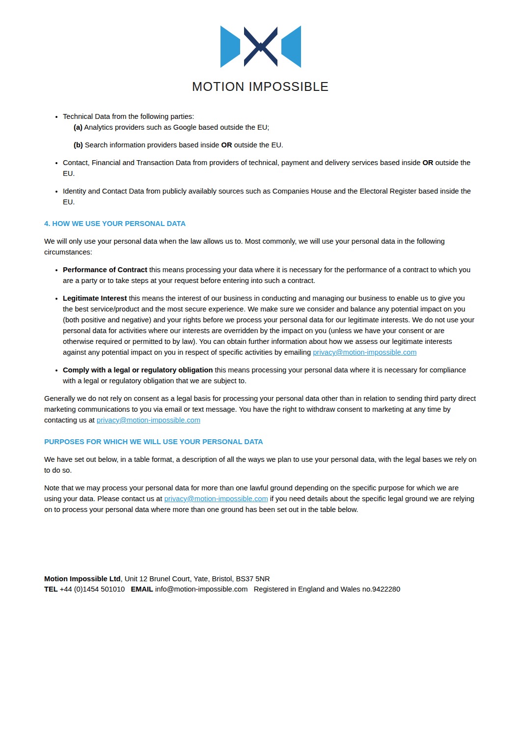MOTION IMPOSSIBLE
Technical Data from the following parties:
(a) Analytics providers such as Google based outside the EU;
(b) Search information providers based inside OR outside the EU.
Contact, Financial and Transaction Data from providers of technical, payment and delivery services based inside OR outside the EU.
Identity and Contact Data from publicly availably sources such as Companies House and the Electoral Register based inside the EU.
4. HOW WE USE YOUR PERSONAL DATA
We will only use your personal data when the law allows us to. Most commonly, we will use your personal data in the following circumstances:
Performance of Contract this means processing your data where it is necessary for the performance of a contract to which you are a party or to take steps at your request before entering into such a contract.
Legitimate Interest this means the interest of our business in conducting and managing our business to enable us to give you the best service/product and the most secure experience. We make sure we consider and balance any potential impact on you (both positive and negative) and your rights before we process your personal data for our legitimate interests. We do not use your personal data for activities where our interests are overridden by the impact on you (unless we have your consent or are otherwise required or permitted to by law). You can obtain further information about how we assess our legitimate interests against any potential impact on you in respect of specific activities by emailing privacy@motion-impossible.com
Comply with a legal or regulatory obligation this means processing your personal data where it is necessary for compliance with a legal or regulatory obligation that we are subject to.
Generally we do not rely on consent as a legal basis for processing your personal data other than in relation to sending third party direct marketing communications to you via email or text message. You have the right to withdraw consent to marketing at any time by contacting us at privacy@motion-impossible.com
PURPOSES FOR WHICH WE WILL USE YOUR PERSONAL DATA
We have set out below, in a table format, a description of all the ways we plan to use your personal data, with the legal bases we rely on to do so.
Note that we may process your personal data for more than one lawful ground depending on the specific purpose for which we are using your data. Please contact us at privacy@motion-impossible.com if you need details about the specific legal ground we are relying on to process your personal data where more than one ground has been set out in the table below.
Motion Impossible Ltd, Unit 12 Brunel Court, Yate, Bristol, BS37 5NR
TEL +44 (0)1454 501010 EMAIL info@motion-impossible.com Registered in England and Wales no.9422280